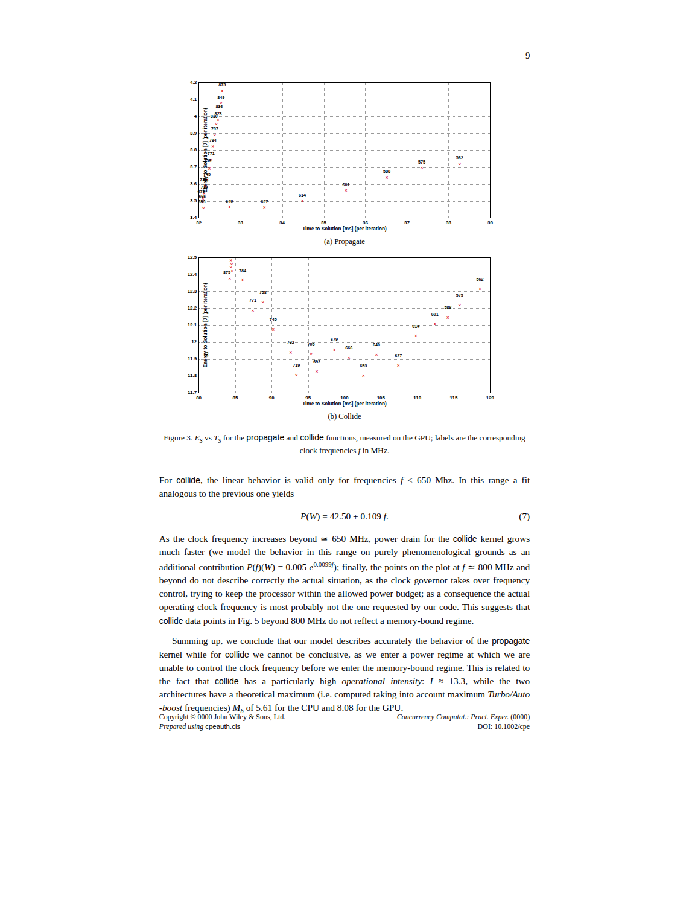9
Energy to Solution [J] (per iteration)
4.2
4.1
4
3.9
3.8
3.7
3.6
3.5
3.4
32
33
34
35
36
37
38
39
Time to Solution [ms] (per iteration)
875
849
836
823
810
797
784
771
758
745
732
719
679
666
653
640
627
614
601
588
575
562
(a) Propagate
Energy to Solution [J] (per iteration)
12.5
12.4
12.3
12.2
12.1
12
11.9
11.8
11.7
80
85
90
95
100
105
110
115
120
Time to Solution [ms] (per iteration)
875
784
758
771
745
732
705
679
666
640
719
692
653
627
614
601
588
575
562
(b) Collide
Figure 3. ES vs TS for the propagate and collide functions, measured on the GPU; labels are the corresponding clock frequencies f in MHz.
For collide, the linear behavior is valid only for frequencies f < 650 Mhz. In this range a fit analogous to the previous one yields
P(W) = 42.50 + 0.109 f. (7)
As the clock frequency increases beyond ≃ 650 MHz, power drain for the collide kernel grows much faster (we model the behavior in this range on purely phenomenological grounds as an additional contribution P(f)(W) = 0.005 e0.0099f); finally, the points on the plot at f ≃ 800 MHz and beyond do not describe correctly the actual situation, as the clock governor takes over frequency control, trying to keep the processor within the allowed power budget; as a consequence the actual operating clock frequency is most probably not the one requested by our code. This suggests that collide data points in Fig. 5 beyond 800 MHz do not reflect a memory-bound regime.
Summing up, we conclude that our model describes accurately the behavior of the propagate kernel while for collide we cannot be conclusive, as we enter a power regime at which we are unable to control the clock frequency before we enter the memory-bound regime. This is related to the fact that collide has a particularly high operational intensity: I ≈ 13.3, while the two architectures have a theoretical maximum (i.e. computed taking into account maximum Turbo/Auto -boost frequencies) Mb of 5.61 for the CPU and 8.08 for the GPU.
Copyright © 0000 John Wiley & Sons, Ltd.
Concurrency Computat.: Pract. Exper. (0000)
Prepared using cpeauth.cls
DOI: 10.1002/cpe